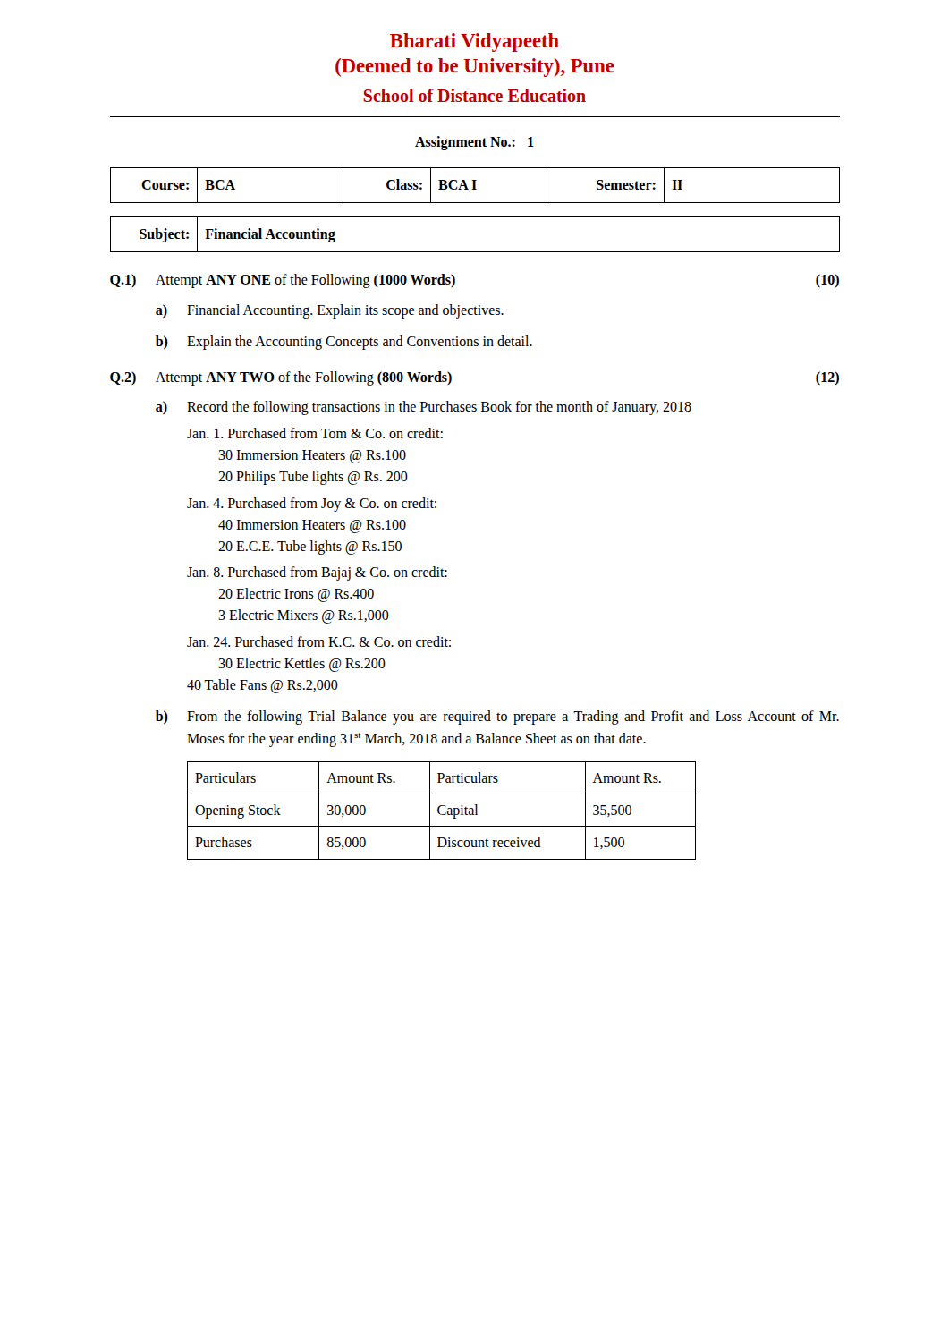Bharati Vidyapeeth
(Deemed to be University), Pune
School of Distance Education
Assignment No.: 1
| Course: | BCA | Class: | BCA I | Semester: | II |
| Subject: | Financial Accounting |
Q.1)
Attempt ANY ONE of the Following (1000 Words)
(10)
a) Financial Accounting. Explain its scope and objectives.
b) Explain the Accounting Concepts and Conventions in detail.
Q.2)
Attempt ANY TWO of the Following (800 Words)
(12)
a)
Record the following transactions in the Purchases Book for the month of January, 2018
Jan. 1. Purchased from Tom & Co. on credit:
30 Immersion Heaters @ Rs.100
20 Philips Tube lights @ Rs. 200
Jan. 4. Purchased from Joy & Co. on credit:
40 Immersion Heaters @ Rs.100
20 E.C.E. Tube lights @ Rs.150
Jan. 8. Purchased from Bajaj & Co. on credit:
20 Electric Irons @ Rs.400
3 Electric Mixers @ Rs.1,000
Jan. 24. Purchased from K.C. & Co. on credit:
30 Electric Kettles @ Rs.200
40 Table Fans @ Rs.2,000
b)
From the following Trial Balance you are required to prepare a Trading and Profit and Loss Account of Mr. Moses for the year ending 31st March, 2018 and a Balance Sheet as on that date.
| Particulars | Amount Rs. | Particulars | Amount Rs. |
| Opening Stock | 30,000 | Capital | 35,500 |
| Purchases | 85,000 | Discount received | 1,500 |